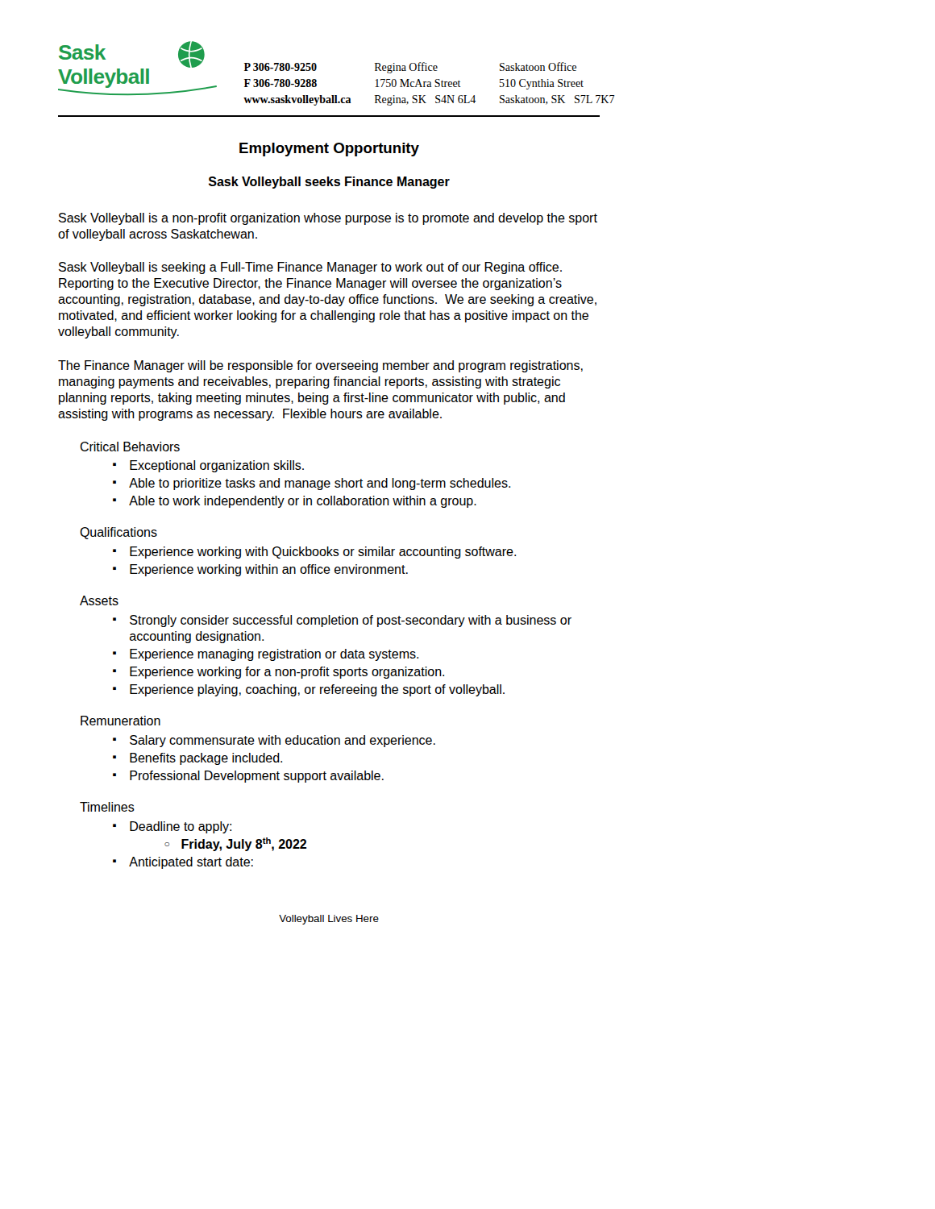Sask Volleyball
P 306-780-9250
F 306-780-9288
www.saskvolleyball.ca
Regina Office
1750 McAra Street
Regina, SK S4N 6L4
Saskatoon Office
510 Cynthia Street
Saskatoon, SK S7L 7K7
Employment Opportunity
Sask Volleyball seeks Finance Manager
Sask Volleyball is a non-profit organization whose purpose is to promote and develop the sport of volleyball across Saskatchewan.
Sask Volleyball is seeking a Full-Time Finance Manager to work out of our Regina office. Reporting to the Executive Director, the Finance Manager will oversee the organization’s accounting, registration, database, and day-to-day office functions. We are seeking a creative, motivated, and efficient worker looking for a challenging role that has a positive impact on the volleyball community.
The Finance Manager will be responsible for overseeing member and program registrations, managing payments and receivables, preparing financial reports, assisting with strategic planning reports, taking meeting minutes, being a first-line communicator with public, and assisting with programs as necessary. Flexible hours are available.
Critical Behaviors
Exceptional organization skills.
Able to prioritize tasks and manage short and long-term schedules.
Able to work independently or in collaboration within a group.
Qualifications
Experience working with Quickbooks or similar accounting software.
Experience working within an office environment.
Assets
Strongly consider successful completion of post-secondary with a business or accounting designation.
Experience managing registration or data systems.
Experience working for a non-profit sports organization.
Experience playing, coaching, or refereeing the sport of volleyball.
Remuneration
Salary commensurate with education and experience.
Benefits package included.
Professional Development support available.
Timelines
Deadline to apply:
Friday, July 8th, 2022
Anticipated start date:
Volleyball Lives Here